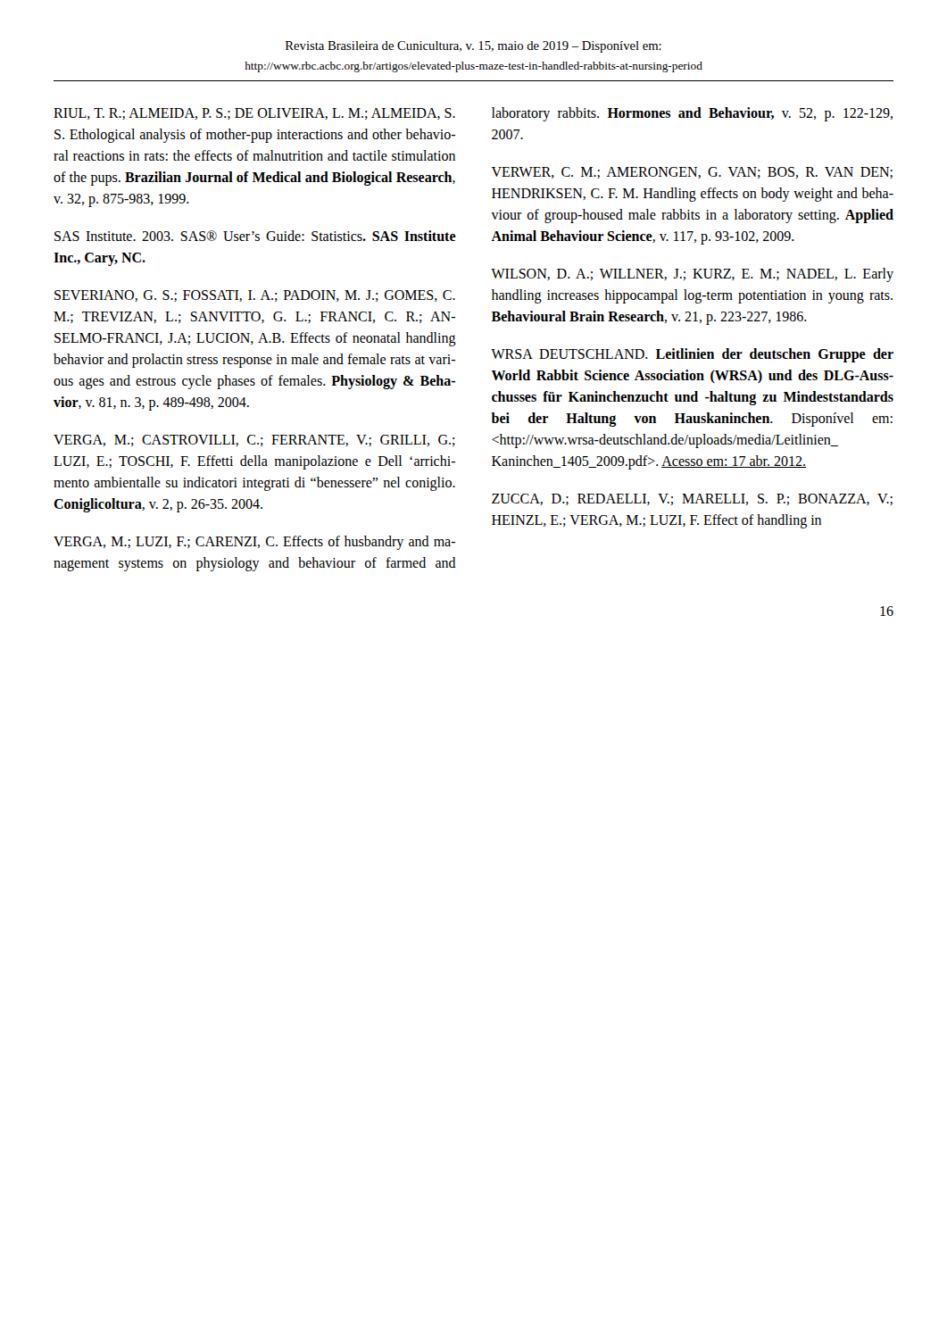Revista Brasileira de Cunicultura, v. 15, maio de 2019 – Disponível em:
http://www.rbc.acbc.org.br/artigos/elevated-plus-maze-test-in-handled-rabbits-at-nursing-period
RIUL, T. R.; ALMEIDA, P. S.; DE OLIVEIRA, L. M.; ALMEIDA, S. S. Ethological analysis of mother-pup interactions and other behavioral reactions in rats: the effects of malnutrition and tactile stimulation of the pups. Brazilian Journal of Medical and Biological Research, v. 32, p. 875-983, 1999.
SAS Institute. 2003. SAS® User’s Guide: Statistics. SAS Institute Inc., Cary, NC.
SEVERIANO, G. S.; FOSSATI, I. A.; PADOIN, M. J.; GOMES, C. M.; TREVIZAN, L.; SANVITTO, G. L.; FRANCI, C. R.; ANSELMO-FRANCI, J.A; LUCION, A.B. Effects of neonatal handling behavior and prolactin stress response in male and female rats at various ages and estrous cycle phases of females. Physiology & Behavior, v. 81, n. 3, p. 489-498, 2004.
VERGA, M.; CASTROVILLI, C.; FERRANTE, V.; GRILLI, G.; LUZI, E.; TOSCHI, F. Effetti della manipolazione e Dell ‘arrichimento ambientalle su indicatori integrati di “benessere” nel coniglio. Coniglicoltura, v. 2, p. 26-35. 2004.
VERGA, M.; LUZI, F.; CARENZI, C. Effects of husbandry and management systems on physiology and behaviour of farmed and laboratory rabbits. Hormones and Behaviour, v. 52, p. 122-129, 2007.
VERWER, C. M.; AMERONGEN, G. VAN; BOS, R. VAN DEN; HENDRIKSEN, C. F. M. Handling effects on body weight and behaviour of group-housed male rabbits in a laboratory setting. Applied Animal Behaviour Science, v. 117, p. 93-102, 2009.
WILSON, D. A.; WILLNER, J.; KURZ, E. M.; NADEL, L. Early handling increases hippocampal log-term potentiation in young rats. Behavioural Brain Research, v. 21, p. 223-227, 1986.
WRSA DEUTSCHLAND. Leitlinien der deutschen Gruppe der World Rabbit Science Association (WRSA) und des DLG-Ausschusses für Kaninchenzucht und -haltung zu Mindeststandards bei der Haltung von Hauskaninchen. Disponível em: <http://www.wrsa-deutschland.de/uploads/media/Leitlinien_ Kaninchen_1405_2009.pdf>. Acesso em: 17 abr. 2012.
ZUCCA, D.; REDAELLI, V.; MARELLI, S. P.; BONAZZA, V.; HEINZL, E.; VERGA, M.; LUZI, F. Effect of handling in
16